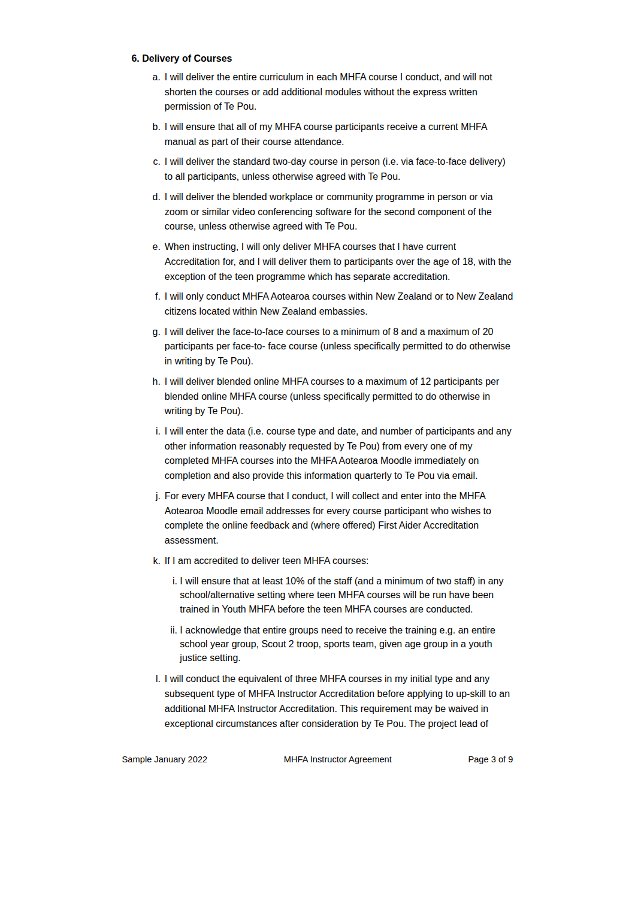Delivery of Courses
I will deliver the entire curriculum in each MHFA course I conduct, and will not shorten the courses or add additional modules without the express written permission of Te Pou.
I will ensure that all of my MHFA course participants receive a current MHFA manual as part of their course attendance.
I will deliver the standard two-day course in person (i.e. via face-to-face delivery) to all participants, unless otherwise agreed with Te Pou.
I will deliver the blended workplace or community programme in person or via zoom or similar video conferencing software for the second component of the course, unless otherwise agreed with Te Pou.
When instructing, I will only deliver MHFA courses that I have current Accreditation for, and I will deliver them to participants over the age of 18, with the exception of the teen programme which has separate accreditation.
I will only conduct MHFA Aotearoa courses within New Zealand or to New Zealand citizens located within New Zealand embassies.
I will deliver the face-to-face courses to a minimum of 8 and a maximum of 20 participants per face-to- face course (unless specifically permitted to do otherwise in writing by Te Pou).
I will deliver blended online MHFA courses to a maximum of 12 participants per blended online MHFA course (unless specifically permitted to do otherwise in writing by Te Pou).
I will enter the data (i.e. course type and date, and number of participants and any other information reasonably requested by Te Pou) from every one of my completed MHFA courses into the MHFA Aotearoa Moodle immediately on completion and also provide this information quarterly to Te Pou via email.
For every MHFA course that I conduct, I will collect and enter into the MHFA Aotearoa Moodle email addresses for every course participant who wishes to complete the online feedback and (where offered) First Aider Accreditation assessment.
If I am accredited to deliver teen MHFA courses:
I will ensure that at least 10% of the staff (and a minimum of two staff) in any school/alternative setting where teen MHFA courses will be run have been trained in Youth MHFA before the teen MHFA courses are conducted.
I acknowledge that entire groups need to receive the training e.g. an entire school year group, Scout 2 troop, sports team, given age group in a youth justice setting.
I will conduct the equivalent of three MHFA courses in my initial type and any subsequent type of MHFA Instructor Accreditation before applying to up-skill to an additional MHFA Instructor Accreditation. This requirement may be waived in exceptional circumstances after consideration by Te Pou. The project lead of
Sample January 2022
MHFA Instructor Agreement
Page 3 of 9